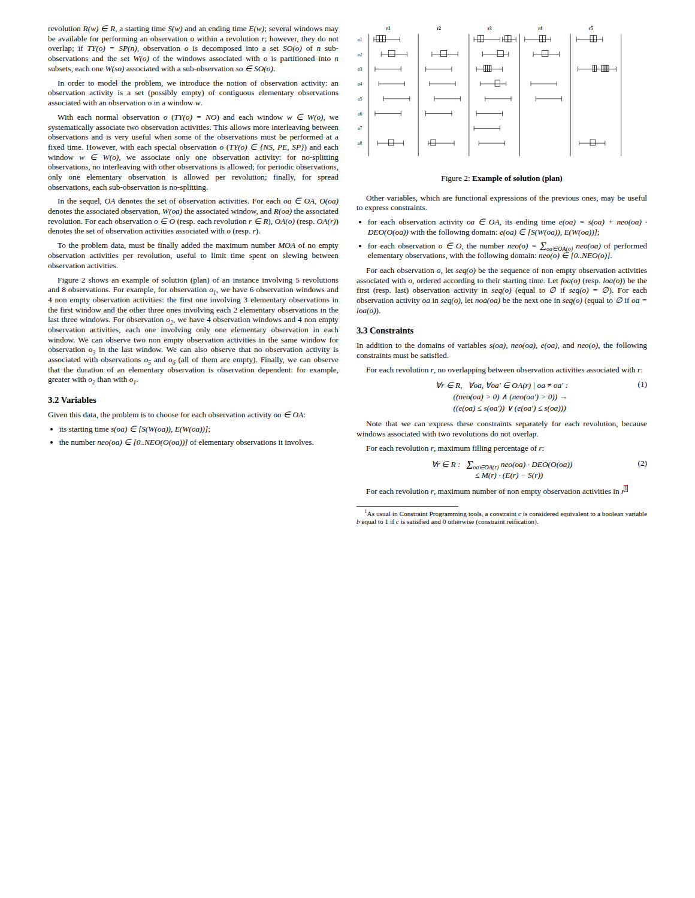revolution R(w) ∈ R, a starting time S(w) and an ending time E(w); several windows may be available for performing an observation o within a revolution r; however, they do not overlap; if TY(o) = SP(n), observation o is decomposed into a set SO(o) of n sub-observations and the set W(o) of the windows associated with o is partitioned into n subsets, each one W(so) associated with a sub-observation so ∈ SO(o).
In order to model the problem, we introduce the notion of observation activity: an observation activity is a set (possibly empty) of contiguous elementary observations associated with an observation o in a window w.
With each normal observation o (TY(o) = NO) and each window w ∈ W(o), we systematically associate two observation activities. This allows more interleaving between observations and is very useful when some of the observations must be performed at a fixed time. However, with each special observation o (TY(o) ∈ {NS, PE, SP}) and each window w ∈ W(o), we associate only one observation activity: for no-splitting observations, no interleaving with other observations is allowed; for periodic observations, only one elementary observation is allowed per revolution; finally, for spread observations, each sub-observation is no-splitting.
In the sequel, OA denotes the set of observation activities. For each oa ∈ OA, O(oa) denotes the associated observation, W(oa) the associated window, and R(oa) the associated revolution. For each observation o ∈ O (resp. each revolution r ∈ R), OA(o) (resp. OA(r)) denotes the set of observation activities associated with o (resp. r).
To the problem data, must be finally added the maximum number MOA of no empty observation activities per revolution, useful to limit time spent on slewing between observation activities.
Figure 2 shows an example of solution (plan) of an instance involving 5 revolutions and 8 observations. For example, for observation o1, we have 6 observation windows and 4 non empty observation activities: the first one involving 3 elementary observations in the first window and the other three ones involving each 2 elementary observations in the last three windows. For observation o2, we have 4 observation windows and 4 non empty observation activities, each one involving only one elementary observation in each window. We can observe two non empty observation activities in the same window for observation o3 in the last window. We can also observe that no observation activity is associated with observations o5 and o6 (all of them are empty). Finally, we can observe that the duration of an elementary observation is observation dependent: for example, greater with o2 than with o1.
3.2 Variables
Given this data, the problem is to choose for each observation activity oa ∈ OA:
its starting time s(oa) ∈ [S(W(oa)), E(W(oa))];
the number neo(oa) ∈ [0..NEO(O(oa))] of elementary observations it involves.
r1 r2 r3 r4 r5 o1 o2 o3 o4 o5 o6 o7 o8
Figure 2: Example of solution (plan)
Other variables, which are functional expressions of the previous ones, may be useful to express constraints.
for each observation activity oa ∈ OA, its ending time e(oa) = s(oa) + neo(oa) · DEO(O(oa)) with the following domain: e(oa) ∈ [S(W(oa)), E(W(oa))];
for each observation o ∈ O, the number neo(o) = Σoa∈OA(o) neo(oa) of performed elementary observations, with the following domain: neo(o) ∈ [0..NEO(o)].
For each observation o, let seq(o) be the sequence of non empty observation activities associated with o, ordered according to their starting time. Let foa(o) (resp. loa(o)) be the first (resp. last) observation activity in seq(o) (equal to ∅ if seq(o) = ∅). For each observation activity oa in seq(o), let noa(oa) be the next one in seq(o) (equal to ∅ if oa = loa(o)).
3.3 Constraints
In addition to the domains of variables s(oa), neo(oa), e(oa), and neo(o), the following constraints must be satisfied.
For each revolution r, no overlapping between observation activities associated with r:
(1) ∀r ∈ R, ∀oa, ∀oa′ ∈ OA(r) | oa ≠ oa′ : ((neo(oa) > 0) ∧ (neo(oa′) > 0)) → ((e(oa) ≤ s(oa′)) ∨ (e(oa′) ≤ s(oa)))
Note that we can express these constraints separately for each revolution, because windows associated with two revolutions do not overlap.
For each revolution r, maximum filling percentage of r:
(2) ∀r ∈ R : Σoa∈OA(r) neo(oa) · DEO(O(oa)) ≤ M(r) · (E(r) − S(r))
For each revolution r, maximum number of non empty observation activities in r1
1As usual in Constraint Programming tools, a constraint c is considered equivalent to a boolean variable b equal to 1 if c is satisfied and 0 otherwise (constraint reification).